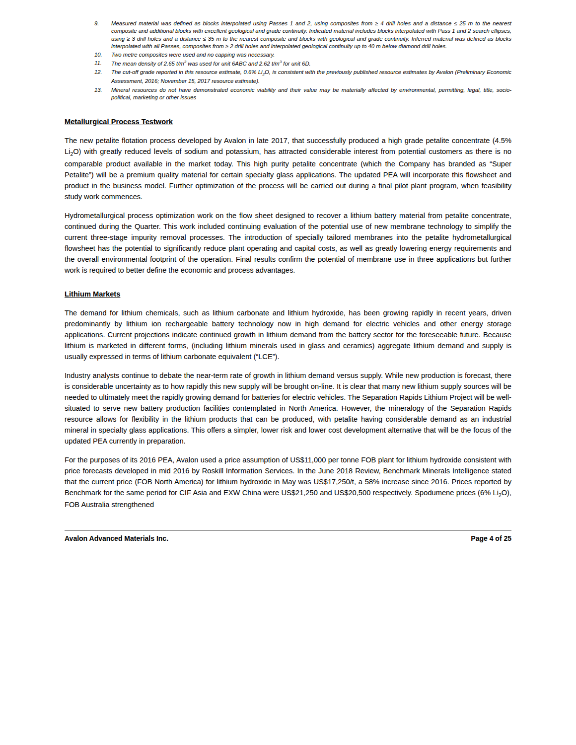9. Measured material was defined as blocks interpolated using Passes 1 and 2, using composites from ≥ 4 drill holes and a distance ≤ 25 m to the nearest composite and additional blocks with excellent geological and grade continuity. Indicated material includes blocks interpolated with Pass 1 and 2 search ellipses, using ≥ 3 drill holes and a distance ≤ 35 m to the nearest composite and blocks with geological and grade continuity. Inferred material was defined as blocks interpolated with all Passes, composites from ≥ 2 drill holes and interpolated geological continuity up to 40 m below diamond drill holes.
10. Two metre composites were used and no capping was necessary.
11. The mean density of 2.65 t/m3 was used for unit 6ABC and 2.62 t/m3 for unit 6D.
12. The cut-off grade reported in this resource estimate, 0.6% Li2O, is consistent with the previously published resource estimates by Avalon (Preliminary Economic Assessment, 2016; November 15, 2017 resource estimate).
13. Mineral resources do not have demonstrated economic viability and their value may be materially affected by environmental, permitting, legal, title, socio-political, marketing or other issues
Metallurgical Process Testwork
The new petalite flotation process developed by Avalon in late 2017, that successfully produced a high grade petalite concentrate (4.5% Li2O) with greatly reduced levels of sodium and potassium, has attracted considerable interest from potential customers as there is no comparable product available in the market today. This high purity petalite concentrate (which the Company has branded as “Super Petalite”) will be a premium quality material for certain specialty glass applications. The updated PEA will incorporate this flowsheet and product in the business model. Further optimization of the process will be carried out during a final pilot plant program, when feasibility study work commences.
Hydrometallurgical process optimization work on the flow sheet designed to recover a lithium battery material from petalite concentrate, continued during the Quarter. This work included continuing evaluation of the potential use of new membrane technology to simplify the current three-stage impurity removal processes. The introduction of specially tailored membranes into the petalite hydrometallurgical flowsheet has the potential to significantly reduce plant operating and capital costs, as well as greatly lowering energy requirements and the overall environmental footprint of the operation. Final results confirm the potential of membrane use in three applications but further work is required to better define the economic and process advantages.
Lithium Markets
The demand for lithium chemicals, such as lithium carbonate and lithium hydroxide, has been growing rapidly in recent years, driven predominantly by lithium ion rechargeable battery technology now in high demand for electric vehicles and other energy storage applications. Current projections indicate continued growth in lithium demand from the battery sector for the foreseeable future. Because lithium is marketed in different forms, (including lithium minerals used in glass and ceramics) aggregate lithium demand and supply is usually expressed in terms of lithium carbonate equivalent (“LCE”).
Industry analysts continue to debate the near-term rate of growth in lithium demand versus supply. While new production is forecast, there is considerable uncertainty as to how rapidly this new supply will be brought on-line. It is clear that many new lithium supply sources will be needed to ultimately meet the rapidly growing demand for batteries for electric vehicles. The Separation Rapids Lithium Project will be well-situated to serve new battery production facilities contemplated in North America. However, the mineralogy of the Separation Rapids resource allows for flexibility in the lithium products that can be produced, with petalite having considerable demand as an industrial mineral in specialty glass applications. This offers a simpler, lower risk and lower cost development alternative that will be the focus of the updated PEA currently in preparation.
For the purposes of its 2016 PEA, Avalon used a price assumption of US$11,000 per tonne FOB plant for lithium hydroxide consistent with price forecasts developed in mid 2016 by Roskill Information Services. In the June 2018 Review, Benchmark Minerals Intelligence stated that the current price (FOB North America) for lithium hydroxide in May was US$17,250/t, a 58% increase since 2016. Prices reported by Benchmark for the same period for CIF Asia and EXW China were US$21,250 and US$20,500 respectively. Spodumene prices (6% Li2O), FOB Australia strengthened
Avalon Advanced Materials Inc. Page 4 of 25